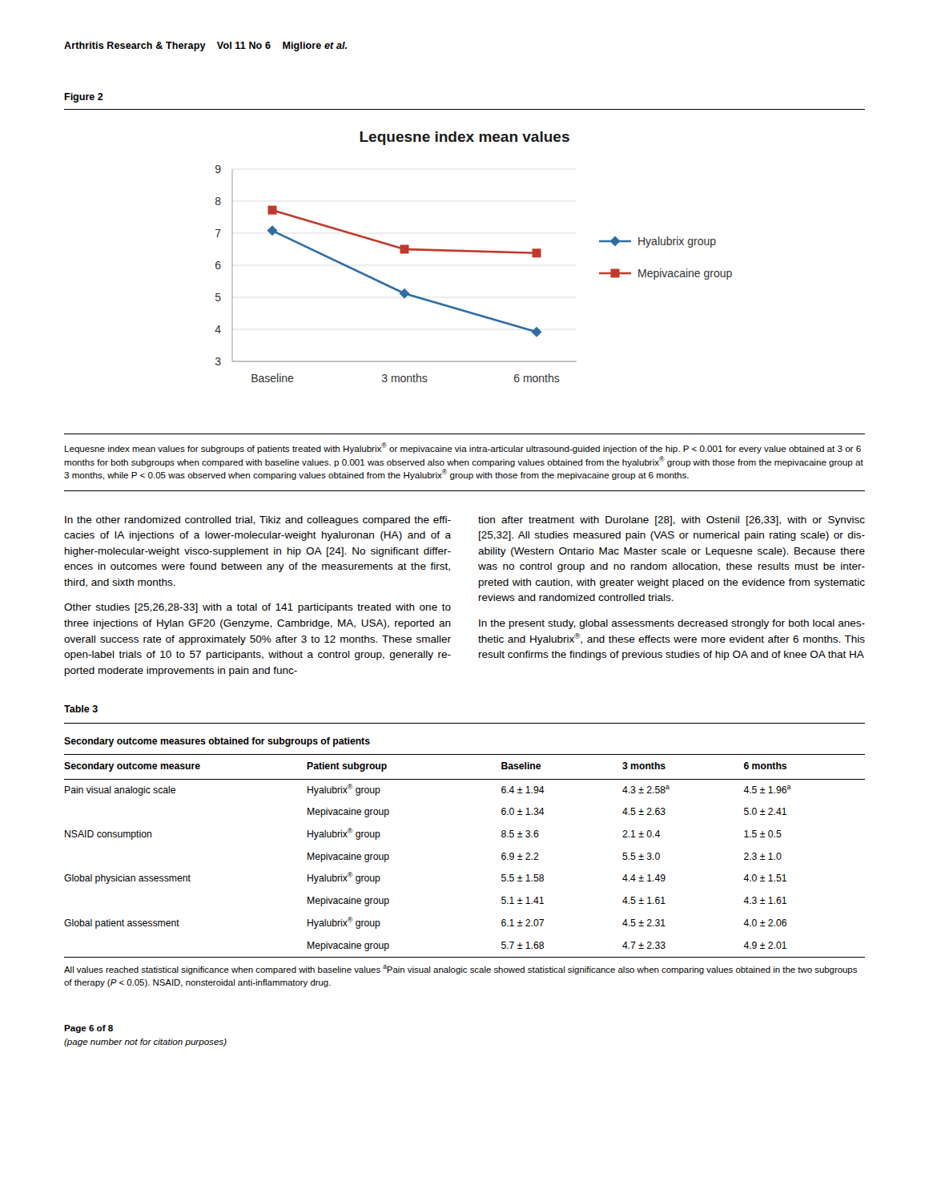Arthritis Research & Therapy Vol 11 No 6 Migliore et al.
Figure 2
Lequesne index mean values Lequesne index mean values 9 8 7 6 5 4 3 Baseline 3 months 6 months Hyalubrix group Mepivacaine group
Lequesne index mean values for subgroups of patients treated with Hyalubrix® or mepivacaine via intra-articular ultrasound-guided injection of the hip. P < 0.001 for every value obtained at 3 or 6 months for both subgroups when compared with baseline values. p 0.001 was observed also when comparing values obtained from the hyalubrix® group with those from the mepivacaine group at 3 months, while P < 0.05 was observed when comparing values obtained from the Hyalubrix® group with those from the mepivacaine group at 6 months.
In the other randomized controlled trial, Tikiz and colleagues compared the efficacies of IA injections of a lower-molecular-weight hyaluronan (HA) and of a higher-molecular-weight visco-supplement in hip OA [24]. No significant differences in outcomes were found between any of the measurements at the first, third, and sixth months.
Other studies [25,26,28-33] with a total of 141 participants treated with one to three injections of Hylan GF20 (Genzyme, Cambridge, MA, USA), reported an overall success rate of approximately 50% after 3 to 12 months. These smaller open-label trials of 10 to 57 participants, without a control group, generally reported moderate improvements in pain and func-
tion after treatment with Durolane [28], with Ostenil [26,33], with or Synvisc [25,32]. All studies measured pain (VAS or numerical pain rating scale) or disability (Western Ontario Mac Master scale or Lequesne scale). Because there was no control group and no random allocation, these results must be interpreted with caution, with greater weight placed on the evidence from systematic reviews and randomized controlled trials.
In the present study, global assessments decreased strongly for both local anesthetic and Hyalubrix®, and these effects were more evident after 6 months. This result confirms the findings of previous studies of hip OA and of knee OA that HA
Table 3
Secondary outcome measures obtained for subgroups of patients
| Secondary outcome measure | Patient subgroup | Baseline | 3 months | 6 months |
| --- | --- | --- | --- | --- |
| Pain visual analogic scale | Hyalubrix ® group | 6.4 ± 1.94 | 4.3 ± 2.58 a | 4.5 ± 1.96 a |
| | Mepivacaine group | 6.0 ± 1.34 | 4.5 ± 2.63 | 5.0 ± 2.41 |
| NSAID consumption | Hyalubrix ® group | 8.5 ± 3.6 | 2.1 ± 0.4 | 1.5 ± 0.5 |
| | Mepivacaine group | 6.9 ± 2.2 | 5.5 ± 3.0 | 2.3 ± 1.0 |
| Global physician assessment | Hyalubrix ® group | 5.5 ± 1.58 | 4.4 ± 1.49 | 4.0 ± 1.51 |
| | Mepivacaine group | 5.1 ± 1.41 | 4.5 ± 1.61 | 4.3 ± 1.61 |
| Global patient assessment | Hyalubrix ® group | 6.1 ± 2.07 | 4.5 ± 2.31 | 4.0 ± 2.06 |
| | Mepivacaine group | 5.7 ± 1.68 | 4.7 ± 2.33 | 4.9 ± 2.01 |
All values reached statistical significance when compared with baseline values aPain visual analogic scale showed statistical significance also when comparing values obtained in the two subgroups of therapy (P < 0.05). NSAID, nonsteroidal anti-inflammatory drug.
Page 6 of 8
(page number not for citation purposes)